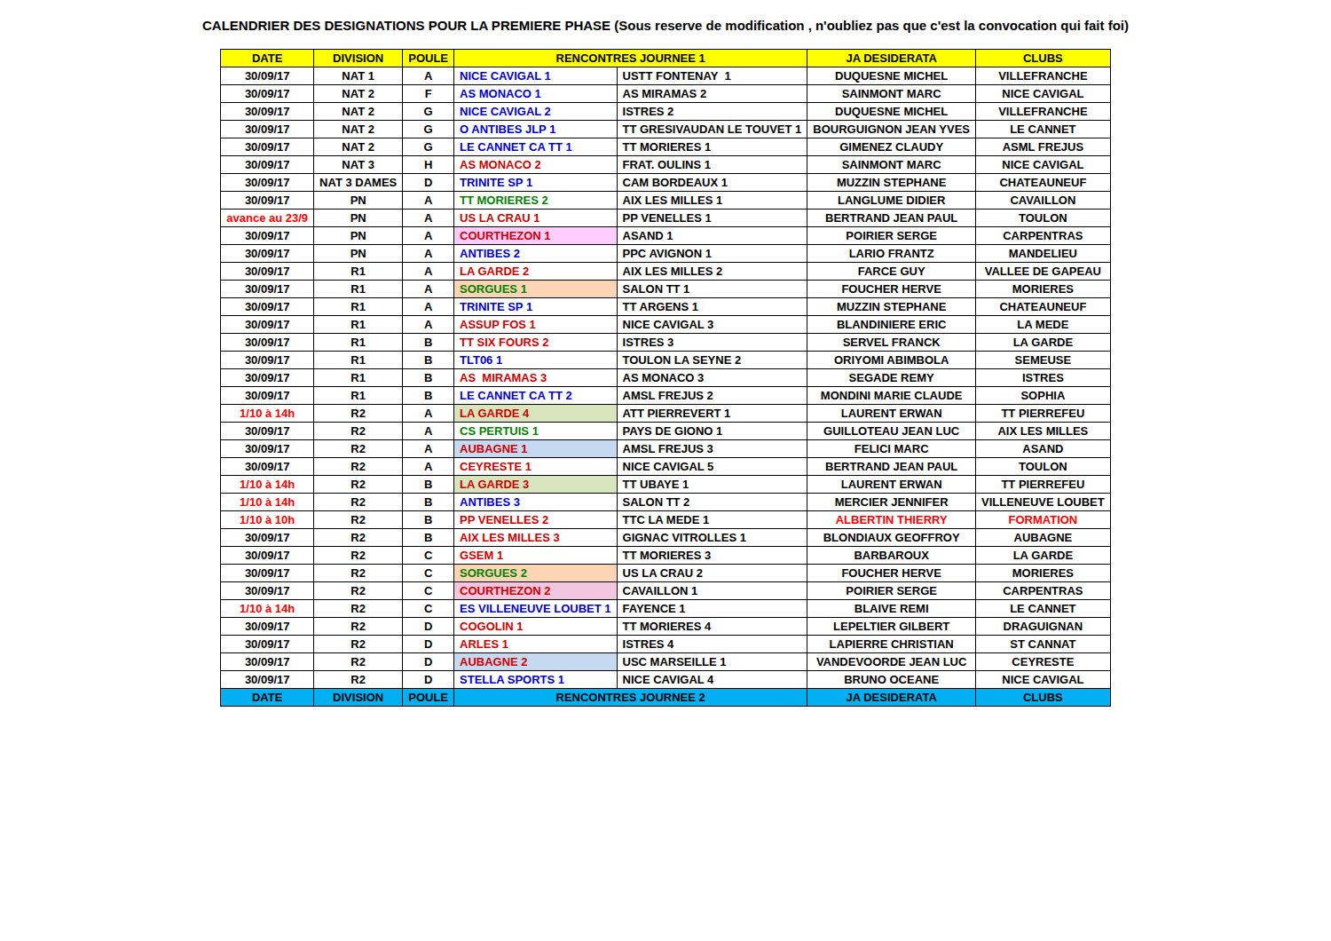CALENDRIER DES DESIGNATIONS POUR LA PREMIERE PHASE (Sous reserve de modification , n'oubliez pas que c'est la convocation qui fait foi)
| DATE | DIVISION | POULE | RENCONTRES JOURNEE 1 | JA DESIDERATA | CLUBS |
| --- | --- | --- | --- | --- | --- |
| 30/09/17 | NAT 1 | A | NICE CAVIGAL 1 | USTT FONTENAY 1 | DUQUESNE MICHEL | VILLEFRANCHE |
| 30/09/17 | NAT 2 | F | AS MONACO 1 | AS MIRAMAS 2 | SAINMONT MARC | NICE CAVIGAL |
| 30/09/17 | NAT 2 | G | NICE CAVIGAL 2 | ISTRES 2 | DUQUESNE MICHEL | VILLEFRANCHE |
| 30/09/17 | NAT 2 | G | O ANTIBES JLP 1 | TT GRESIVAUDAN LE TOUVET 1 | BOURGUIGNON JEAN YVES | LE CANNET |
| 30/09/17 | NAT 2 | G | LE CANNET CA TT 1 | TT MORIERES 1 | GIMENEZ CLAUDY | ASML FREJUS |
| 30/09/17 | NAT 3 | H | AS MONACO 2 | FRAT. OULINS 1 | SAINMONT MARC | NICE CAVIGAL |
| 30/09/17 | NAT 3 DAMES | D | TRINITE SP 1 | CAM BORDEAUX 1 | MUZZIN STEPHANE | CHATEAUNEUF |
| 30/09/17 | PN | A | TT MORIERES 2 | AIX LES MILLES 1 | LANGLUME DIDIER | CAVAILLON |
| avance au 23/9 | PN | A | US LA CRAU 1 | PP VENELLES 1 | BERTRAND JEAN PAUL | TOULON |
| 30/09/17 | PN | A | COURTHEZON 1 | ASAND 1 | POIRIER SERGE | CARPENTRAS |
| 30/09/17 | PN | A | ANTIBES 2 | PPC AVIGNON 1 | LARIO FRANTZ | MANDELIEU |
| 30/09/17 | R1 | A | LA GARDE 2 | AIX LES MILLES 2 | FARCE GUY | VALLEE DE GAPEAU |
| 30/09/17 | R1 | A | SORGUES 1 | SALON TT 1 | FOUCHER HERVE | MORIERES |
| 30/09/17 | R1 | A | TRINITE SP 1 | TT ARGENS 1 | MUZZIN STEPHANE | CHATEAUNEUF |
| 30/09/17 | R1 | A | ASSUP FOS 1 | NICE CAVIGAL 3 | BLANDINIERE ERIC | LA MEDE |
| 30/09/17 | R1 | B | TT SIX FOURS 2 | ISTRES 3 | SERVEL FRANCK | LA GARDE |
| 30/09/17 | R1 | B | TLT06 1 | TOULON LA SEYNE 2 | ORIYOMI ABIMBOLA | SEMEUSE |
| 30/09/17 | R1 | B | AS MIRAMAS 3 | AS MONACO 3 | SEGADE REMY | ISTRES |
| 30/09/17 | R1 | B | LE CANNET CA TT 2 | AMSL FREJUS 2 | MONDINI MARIE CLAUDE | SOPHIA |
| 1/10 à 14h | R2 | A | LA GARDE 4 | ATT PIERREVERT 1 | LAURENT ERWAN | TT PIERREFEU |
| 30/09/17 | R2 | A | CS PERTUIS 1 | PAYS DE GIONO 1 | GUILLOTEAU JEAN LUC | AIX LES MILLES |
| 30/09/17 | R2 | A | AUBAGNE 1 | AMSL FREJUS 3 | FELICI MARC | ASAND |
| 30/09/17 | R2 | A | CEYRESTE 1 | NICE CAVIGAL 5 | BERTRAND JEAN PAUL | TOULON |
| 1/10 à 14h | R2 | B | LA GARDE 3 | TT UBAYE 1 | LAURENT ERWAN | TT PIERREFEU |
| 1/10 à 14h | R2 | B | ANTIBES 3 | SALON TT 2 | MERCIER JENNIFER | VILLENEUVE LOUBET |
| 1/10 à 10h | R2 | B | PP VENELLES 2 | TTC LA MEDE 1 | ALBERTIN THIERRY | FORMATION |
| 30/09/17 | R2 | B | AIX LES MILLES 3 | GIGNAC VITROLLES 1 | BLONDIAUX GEOFFROY | AUBAGNE |
| 30/09/17 | R2 | C | GSEM 1 | TT MORIERES 3 | BARBAROUX | LA GARDE |
| 30/09/17 | R2 | C | SORGUES 2 | US LA CRAU 2 | FOUCHER HERVE | MORIERES |
| 30/09/17 | R2 | C | COURTHEZON 2 | CAVAILLON 1 | POIRIER SERGE | CARPENTRAS |
| 1/10 à 14h | R2 | C | ES VILLENEUVE LOUBET 1 | FAYENCE 1 | BLAIVE REMI | LE CANNET |
| 30/09/17 | R2 | D | COGOLIN 1 | TT MORIERES 4 | LEPELTIER GILBERT | DRAGUIGNAN |
| 30/09/17 | R2 | D | ARLES 1 | ISTRES 4 | LAPIERRE CHRISTIAN | ST CANNAT |
| 30/09/17 | R2 | D | AUBAGNE 2 | USC MARSEILLE 1 | VANDEVOORDE JEAN LUC | CEYRESTE |
| 30/09/17 | R2 | D | STELLA SPORTS 1 | NICE CAVIGAL 4 | BRUNO OCEANE | NICE CAVIGAL |
| DATE | DIVISION | POULE | RENCONTRES JOURNEE 2 | JA DESIDERATA | CLUBS |